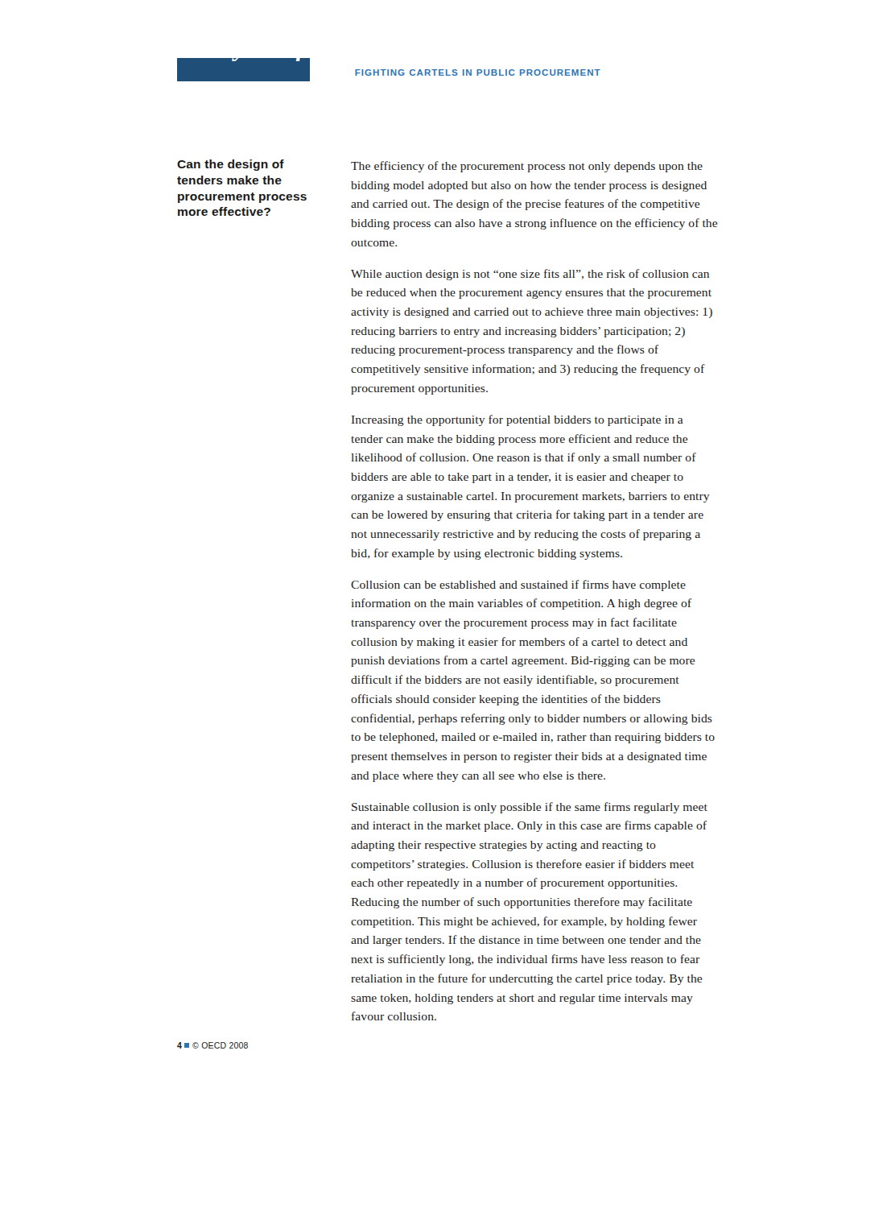Policy Brief
Fighting Cartels in Public Procurement
Can the design of tenders make the procurement process more effective?
The efficiency of the procurement process not only depends upon the bidding model adopted but also on how the tender process is designed and carried out. The design of the precise features of the competitive bidding process can also have a strong influence on the efficiency of the outcome.
While auction design is not “one size fits all”, the risk of collusion can be reduced when the procurement agency ensures that the procurement activity is designed and carried out to achieve three main objectives: 1) reducing barriers to entry and increasing bidders’ participation; 2) reducing procurement-process transparency and the flows of competitively sensitive information; and 3) reducing the frequency of procurement opportunities.
Increasing the opportunity for potential bidders to participate in a tender can make the bidding process more efficient and reduce the likelihood of collusion. One reason is that if only a small number of bidders are able to take part in a tender, it is easier and cheaper to organize a sustainable cartel. In procurement markets, barriers to entry can be lowered by ensuring that criteria for taking part in a tender are not unnecessarily restrictive and by reducing the costs of preparing a bid, for example by using electronic bidding systems.
Collusion can be established and sustained if firms have complete information on the main variables of competition. A high degree of transparency over the procurement process may in fact facilitate collusion by making it easier for members of a cartel to detect and punish deviations from a cartel agreement. Bid-rigging can be more difficult if the bidders are not easily identifiable, so procurement officials should consider keeping the identities of the bidders confidential, perhaps referring only to bidder numbers or allowing bids to be telephoned, mailed or e-mailed in, rather than requiring bidders to present themselves in person to register their bids at a designated time and place where they can all see who else is there.
Sustainable collusion is only possible if the same firms regularly meet and interact in the market place. Only in this case are firms capable of adapting their respective strategies by acting and reacting to competitors’ strategies. Collusion is therefore easier if bidders meet each other repeatedly in a number of procurement opportunities. Reducing the number of such opportunities therefore may facilitate competition. This might be achieved, for example, by holding fewer and larger tenders. If the distance in time between one tender and the next is sufficiently long, the individual firms have less reason to fear retaliation in the future for undercutting the cartel price today. By the same token, holding tenders at short and regular time intervals may favour collusion.
4 © OECD 2008